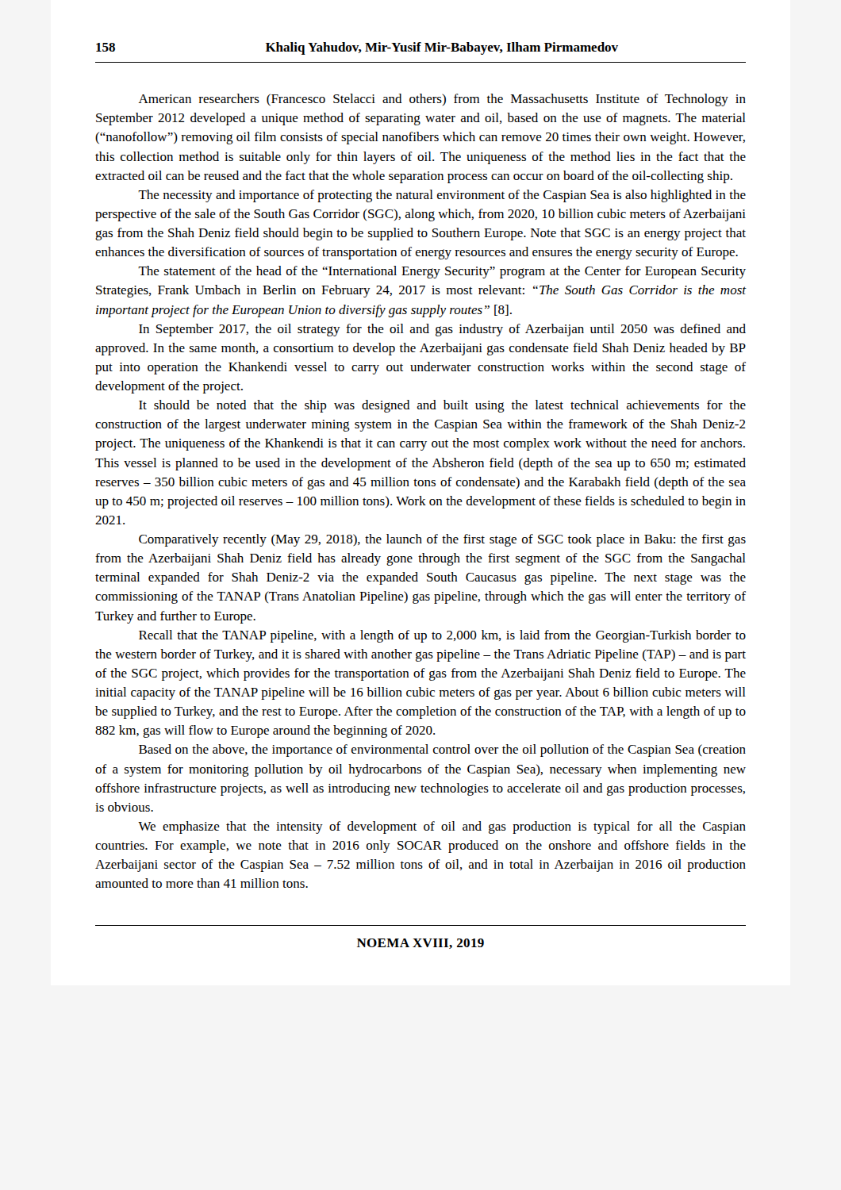158 Khaliq Yahudov, Mir-Yusif Mir-Babayev, Ilham Pirmamedov
American researchers (Francesco Stelacci and others) from the Massachusetts Institute of Technology in September 2012 developed a unique method of separating water and oil, based on the use of magnets. The material (“nanofollow”) removing oil film consists of special nanofibers which can remove 20 times their own weight. However, this collection method is suitable only for thin layers of oil. The uniqueness of the method lies in the fact that the extracted oil can be reused and the fact that the whole separation process can occur on board of the oil-collecting ship.
The necessity and importance of protecting the natural environment of the Caspian Sea is also highlighted in the perspective of the sale of the South Gas Corridor (SGC), along which, from 2020, 10 billion cubic meters of Azerbaijani gas from the Shah Deniz field should begin to be supplied to Southern Europe. Note that SGC is an energy project that enhances the diversification of sources of transportation of energy resources and ensures the energy security of Europe.
The statement of the head of the “International Energy Security” program at the Center for European Security Strategies, Frank Umbach in Berlin on February 24, 2017 is most relevant: “The South Gas Corridor is the most important project for the European Union to diversify gas supply routes” [8].
In September 2017, the oil strategy for the oil and gas industry of Azerbaijan until 2050 was defined and approved. In the same month, a consortium to develop the Azerbaijani gas condensate field Shah Deniz headed by BP put into operation the Khankendi vessel to carry out underwater construction works within the second stage of development of the project.
It should be noted that the ship was designed and built using the latest technical achievements for the construction of the largest underwater mining system in the Caspian Sea within the framework of the Shah Deniz-2 project. The uniqueness of the Khankendi is that it can carry out the most complex work without the need for anchors. This vessel is planned to be used in the development of the Absheron field (depth of the sea up to 650 m; estimated reserves – 350 billion cubic meters of gas and 45 million tons of condensate) and the Karabakh field (depth of the sea up to 450 m; projected oil reserves – 100 million tons). Work on the development of these fields is scheduled to begin in 2021.
Comparatively recently (May 29, 2018), the launch of the first stage of SGC took place in Baku: the first gas from the Azerbaijani Shah Deniz field has already gone through the first segment of the SGC from the Sangachal terminal expanded for Shah Deniz-2 via the expanded South Caucasus gas pipeline. The next stage was the commissioning of the TANAP (Trans Anatolian Pipeline) gas pipeline, through which the gas will enter the territory of Turkey and further to Europe.
Recall that the TANAP pipeline, with a length of up to 2,000 km, is laid from the Georgian-Turkish border to the western border of Turkey, and it is shared with another gas pipeline – the Trans Adriatic Pipeline (TAP) – and is part of the SGC project, which provides for the transportation of gas from the Azerbaijani Shah Deniz field to Europe. The initial capacity of the TANAP pipeline will be 16 billion cubic meters of gas per year. About 6 billion cubic meters will be supplied to Turkey, and the rest to Europe. After the completion of the construction of the TAP, with a length of up to 882 km, gas will flow to Europe around the beginning of 2020.
Based on the above, the importance of environmental control over the oil pollution of the Caspian Sea (creation of a system for monitoring pollution by oil hydrocarbons of the Caspian Sea), necessary when implementing new offshore infrastructure projects, as well as introducing new technologies to accelerate oil and gas production processes, is obvious.
We emphasize that the intensity of development of oil and gas production is typical for all the Caspian countries. For example, we note that in 2016 only SOCAR produced on the onshore and offshore fields in the Azerbaijani sector of the Caspian Sea – 7.52 million tons of oil, and in total in Azerbaijan in 2016 oil production amounted to more than 41 million tons.
NOEMA XVIII, 2019